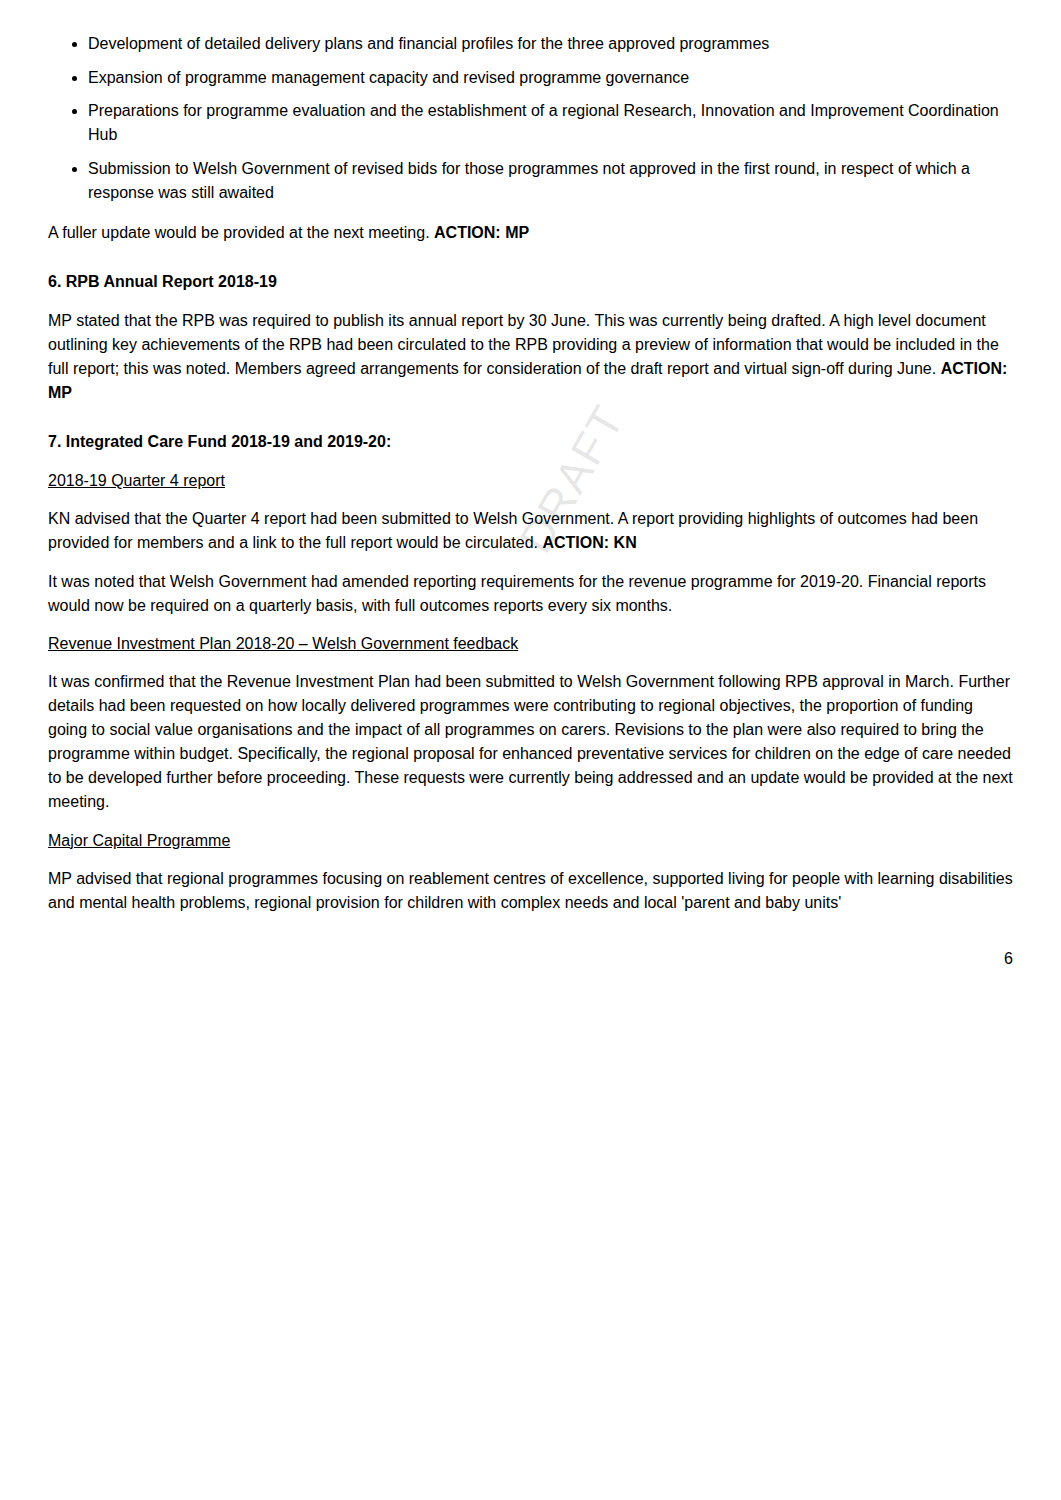DRAFT
Development of detailed delivery plans and financial profiles for the three approved programmes
Expansion of programme management capacity and revised programme governance
Preparations for programme evaluation and the establishment of a regional Research, Innovation and Improvement Coordination Hub
Submission to Welsh Government of revised bids for those programmes not approved in the first round, in respect of which a response was still awaited
A fuller update would be provided at the next meeting. ACTION: MP
6. RPB Annual Report 2018-19
MP stated that the RPB was required to publish its annual report by 30 June. This was currently being drafted. A high level document outlining key achievements of the RPB had been circulated to the RPB providing a preview of information that would be included in the full report; this was noted. Members agreed arrangements for consideration of the draft report and virtual sign-off during June. ACTION: MP
7. Integrated Care Fund 2018-19 and 2019-20:
2018-19 Quarter 4 report
KN advised that the Quarter 4 report had been submitted to Welsh Government. A report providing highlights of outcomes had been provided for members and a link to the full report would be circulated. ACTION: KN
It was noted that Welsh Government had amended reporting requirements for the revenue programme for 2019-20. Financial reports would now be required on a quarterly basis, with full outcomes reports every six months.
Revenue Investment Plan 2018-20 – Welsh Government feedback
It was confirmed that the Revenue Investment Plan had been submitted to Welsh Government following RPB approval in March. Further details had been requested on how locally delivered programmes were contributing to regional objectives, the proportion of funding going to social value organisations and the impact of all programmes on carers. Revisions to the plan were also required to bring the programme within budget. Specifically, the regional proposal for enhanced preventative services for children on the edge of care needed to be developed further before proceeding. These requests were currently being addressed and an update would be provided at the next meeting.
Major Capital Programme
MP advised that regional programmes focusing on reablement centres of excellence, supported living for people with learning disabilities and mental health problems, regional provision for children with complex needs and local 'parent and baby units'
6